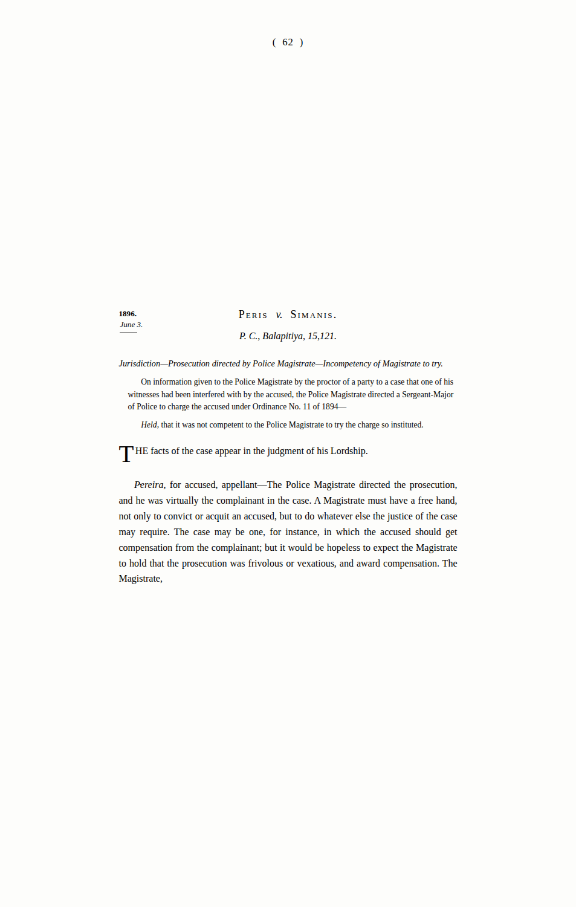( 62 )
1896. June 3.
Peris v. Simanis.
P. C., Balapitiya, 15,121.
Jurisdiction—Prosecution directed by Police Magistrate—Incompetency of Magistrate to try.
On information given to the Police Magistrate by the proctor of a party to a case that one of his witnesses had been interfered with by the accused, the Police Magistrate directed a Sergeant-Major of Police to charge the accused under Ordinance No. 11 of 1894—
Held, that it was not competent to the Police Magistrate to try the charge so instituted.
THE facts of the case appear in the judgment of his Lordship.
·Pereira, for accused, appellant—The Police Magistrate directed the prosecution, and he was virtually the complainant in the case. A Magistrate must have a free hand, not only to convict or acquit an accused, but to do whatever else the justice of the case may require. The case may be one, for instance, in which the accused should get compensation from the complainant; but it would be hopeless to expect the Magistrate to hold that the prosecution was frivolous or vexatious, and award compensation. The Magistrate,